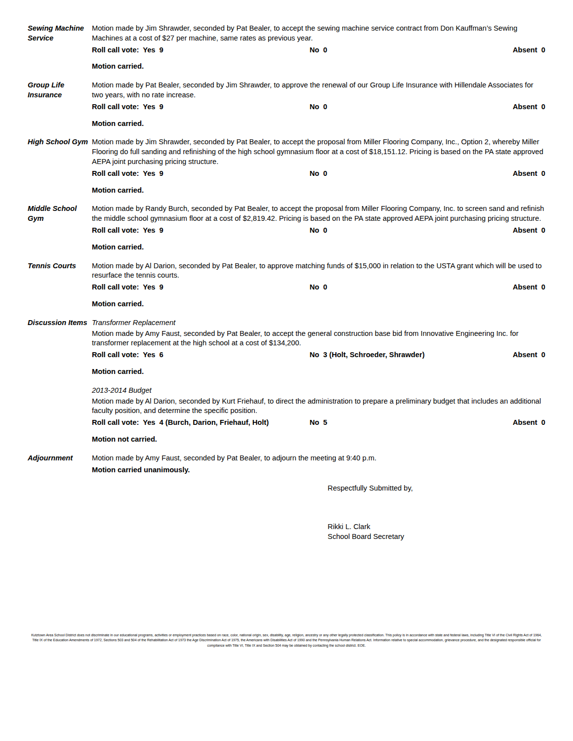| Sewing Machine Service | Motion made by Jim Shrawder, seconded by Pat Bealer, to accept the sewing machine service contract from Don Kauffman’s Sewing Machines at a cost of $27 per machine, same rates as previous year. / Roll call vote: Yes 9 / No 0 / Absent 0 / Motion carried. |
| Group Life Insurance | Motion made by Pat Bealer, seconded by Jim Shrawder, to approve the renewal of our Group Life Insurance with Hillendale Associates for two years, with no rate increase. / Roll call vote: Yes 9 / No 0 / Absent 0 / Motion carried. |
| High School Gym | Motion made by Jim Shrawder, seconded by Pat Bealer, to accept the proposal from Miller Flooring Company, Inc., Option 2, whereby Miller Flooring do full sanding and refinishing of the high school gymnasium floor at a cost of $18,151.12. Pricing is based on the PA state approved AEPA joint purchasing pricing structure. / Roll call vote: Yes 9 / No 0 / Absent 0 / Motion carried. |
| Middle School Gym | Motion made by Randy Burch, seconded by Pat Bealer, to accept the proposal from Miller Flooring Company, Inc. to screen sand and refinish the middle school gymnasium floor at a cost of $2,819.42. Pricing is based on the PA state approved AEPA joint purchasing pricing structure. / Roll call vote: Yes 9 / No 0 / Absent 0 / Motion carried. |
| Tennis Courts | Motion made by Al Darion, seconded by Pat Bealer, to approve matching funds of $15,000 in relation to the USTA grant which will be used to resurface the tennis courts. / Roll call vote: Yes 9 / No 0 / Absent 0 / Motion carried. |
| Discussion Items | Transformer Replacement Motion made by Amy Faust, seconded by Pat Bealer, to accept the general construction base bid from Innovative Engineering Inc. for transformer replacement at the high school at a cost of $134,200. / Roll call vote: Yes 6 / No 3 (Holt, Schroeder, Shrawder) / Absent 0 / Motion carried. 2013-2014 Budget Motion made by Al Darion, seconded by Kurt Friehauf, to direct the administration to prepare a preliminary budget that includes an additional faculty position, and determine the specific position. / Roll call vote: Yes 4 (Burch, Darion, Friehauf, Holt) / No 5 / Absent 0 / Motion not carried. |
| Adjournment | Motion made by Amy Faust, seconded by Pat Bealer, to adjourn the meeting at 9:40 p.m. Motion carried unanimously. Respectfully Submitted by, Rikki L. Clark School Board Secretary |
Kutztown Area School District does not discriminate in our educational programs, activities or employment practices based on race, color, national origin, sex, disability, age, religion, ancestry or any other legally protected classification. This policy is in accordance with state and federal laws, including Title VI of the Civil Rights Act of 1964, Title IX of the Education Amendments of 1972, Sections 503 and 504 of the Rehabilitation Act of 1973 the Age Discrimination Act of 1975, the Americans with Disabilities Act of 1990 and the Pennsylvania Human Relations Act. Information relative to special accommodation, grievance procedure, and the designated responsible official for compliance with Title VI, Title IX and Section 504 may be obtained by contacting the school district. EOE.